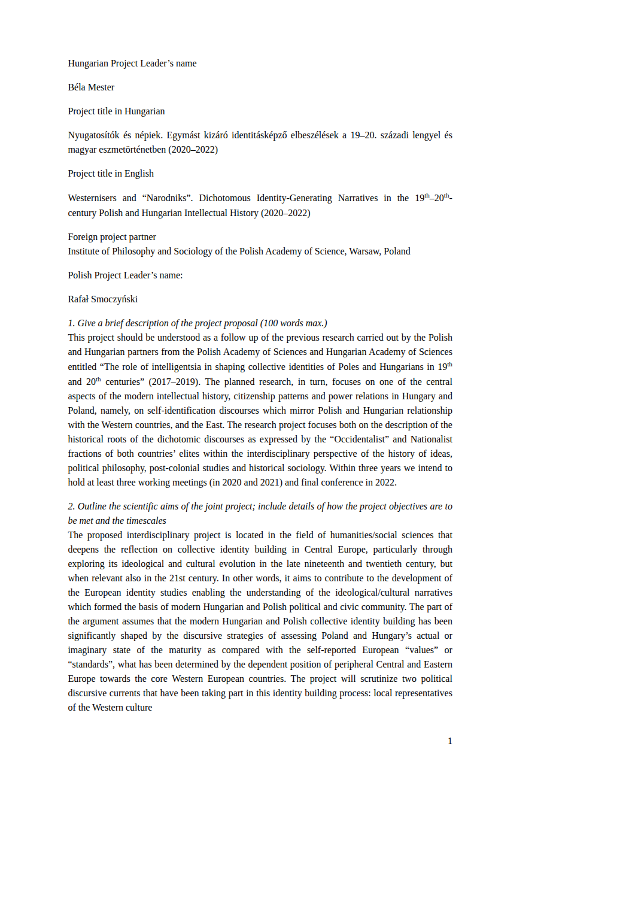Hungarian Project Leader’s name
Béla Mester
Project title in Hungarian
Nyugatosítók és népiek. Egymást kizáró identitásképző elbeszélések a 19–20. századi lengyel és magyar eszmetörténetben (2020–2022)
Project title in English
Westernisers and “Narodniks”. Dichotomous Identity-Generating Narratives in the 19th–20th-century Polish and Hungarian Intellectual History (2020–2022)
Foreign project partner
Institute of Philosophy and Sociology of the Polish Academy of Science, Warsaw, Poland
Polish Project Leader’s name:
Rafał Smoczyński
1. Give a brief description of the project proposal (100 words max.)
This project should be understood as a follow up of the previous research carried out by the Polish and Hungarian partners from the Polish Academy of Sciences and Hungarian Academy of Sciences entitled “The role of intelligentsia in shaping collective identities of Poles and Hungarians in 19th and 20th centuries” (2017–2019). The planned research, in turn, focuses on one of the central aspects of the modern intellectual history, citizenship patterns and power relations in Hungary and Poland, namely, on self-identification discourses which mirror Polish and Hungarian relationship with the Western countries, and the East. The research project focuses both on the description of the historical roots of the dichotomic discourses as expressed by the “Occidentalist” and Nationalist fractions of both countries’ elites within the interdisciplinary perspective of the history of ideas, political philosophy, post-colonial studies and historical sociology. Within three years we intend to hold at least three working meetings (in 2020 and 2021) and final conference in 2022.
2. Outline the scientific aims of the joint project; include details of how the project objectives are to be met and the timescales
The proposed interdisciplinary project is located in the field of humanities/social sciences that deepens the reflection on collective identity building in Central Europe, particularly through exploring its ideological and cultural evolution in the late nineteenth and twentieth century, but when relevant also in the 21st century. In other words, it aims to contribute to the development of the European identity studies enabling the understanding of the ideological/cultural narratives which formed the basis of modern Hungarian and Polish political and civic community. The part of the argument assumes that the modern Hungarian and Polish collective identity building has been significantly shaped by the discursive strategies of assessing Poland and Hungary’s actual or imaginary state of the maturity as compared with the self-reported European “values” or “standards”, what has been determined by the dependent position of peripheral Central and Eastern Europe towards the core Western European countries. The project will scrutinize two political discursive currents that have been taking part in this identity building process: local representatives of the Western culture
1